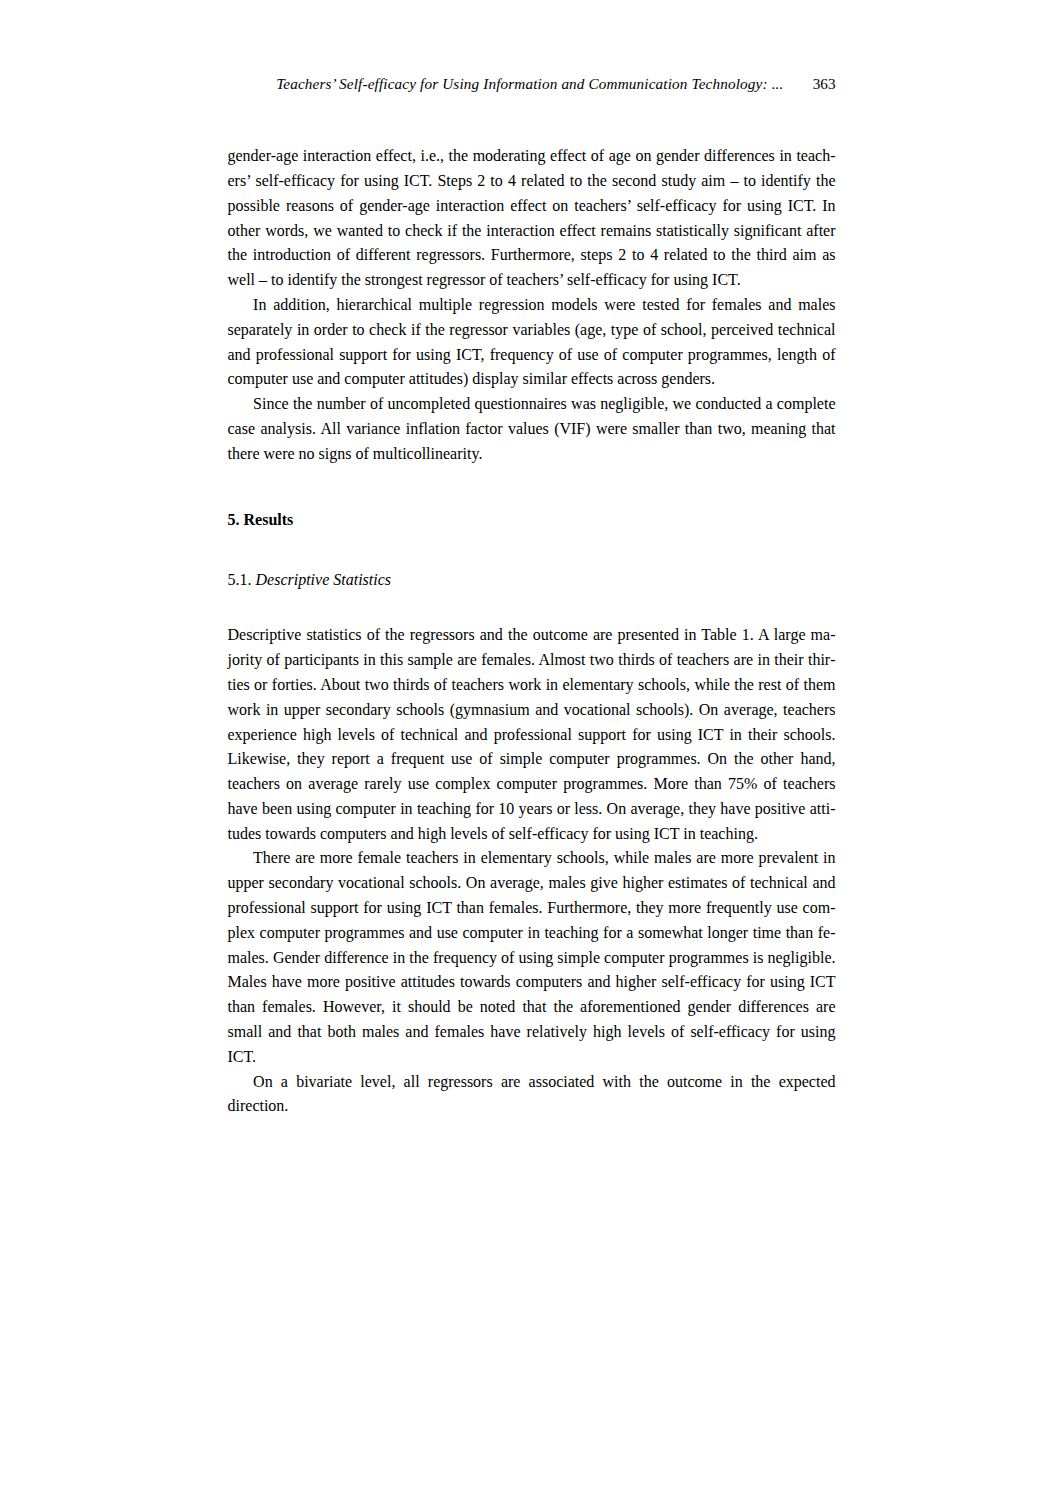Teachers’ Self-efficacy for Using Information and Communication Technology: ... 363
gender-age interaction effect, i.e., the moderating effect of age on gender differences in teachers’ self-efficacy for using ICT. Steps 2 to 4 related to the second study aim – to identify the possible reasons of gender-age interaction effect on teachers’ self-efficacy for using ICT. In other words, we wanted to check if the interaction effect remains statistically significant after the introduction of different regressors. Furthermore, steps 2 to 4 related to the third aim as well – to identify the strongest regressor of teachers’ self-efficacy for using ICT.
In addition, hierarchical multiple regression models were tested for females and males separately in order to check if the regressor variables (age, type of school, perceived technical and professional support for using ICT, frequency of use of computer programmes, length of computer use and computer attitudes) display similar effects across genders.
Since the number of uncompleted questionnaires was negligible, we conducted a complete case analysis. All variance inflation factor values (VIF) were smaller than two, meaning that there were no signs of multicollinearity.
5. Results
5.1. Descriptive Statistics
Descriptive statistics of the regressors and the outcome are presented in Table 1. A large majority of participants in this sample are females. Almost two thirds of teachers are in their thirties or forties. About two thirds of teachers work in elementary schools, while the rest of them work in upper secondary schools (gymnasium and vocational schools). On average, teachers experience high levels of technical and professional support for using ICT in their schools. Likewise, they report a frequent use of simple computer programmes. On the other hand, teachers on average rarely use complex computer programmes. More than 75% of teachers have been using computer in teaching for 10 years or less. On average, they have positive attitudes towards computers and high levels of self-efficacy for using ICT in teaching.
There are more female teachers in elementary schools, while males are more prevalent in upper secondary vocational schools. On average, males give higher estimates of technical and professional support for using ICT than females. Furthermore, they more frequently use complex computer programmes and use computer in teaching for a somewhat longer time than females. Gender difference in the frequency of using simple computer programmes is negligible. Males have more positive attitudes towards computers and higher self-efficacy for using ICT than females. However, it should be noted that the aforementioned gender differences are small and that both males and females have relatively high levels of self-efficacy for using ICT.
On a bivariate level, all regressors are associated with the outcome in the expected direction.